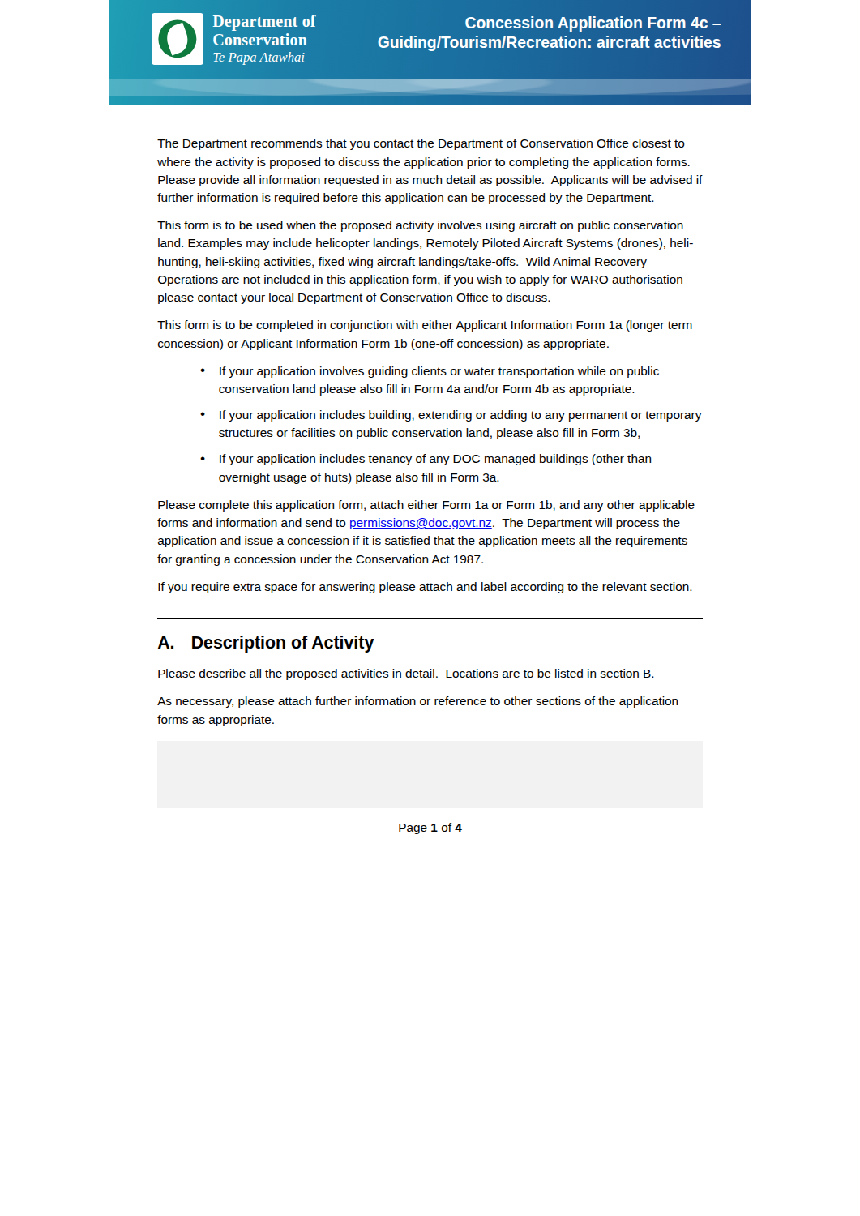Department of
Conservation
Te Papa Atawhai
Concession Application Form 4c –
Guiding/Tourism/Recreation: aircraft activities
The Department recommends that you contact the Department of Conservation Office closest to where the activity is proposed to discuss the application prior to completing the application forms. Please provide all information requested in as much detail as possible. Applicants will be advised if further information is required before this application can be processed by the Department.
This form is to be used when the proposed activity involves using aircraft on public conservation land. Examples may include helicopter landings, Remotely Piloted Aircraft Systems (drones), heli-hunting, heli-skiing activities, fixed wing aircraft landings/take-offs. Wild Animal Recovery Operations are not included in this application form, if you wish to apply for WARO authorisation please contact your local Department of Conservation Office to discuss.
This form is to be completed in conjunction with either Applicant Information Form 1a (longer term concession) or Applicant Information Form 1b (one-off concession) as appropriate.
If your application involves guiding clients or water transportation while on public conservation land please also fill in Form 4a and/or Form 4b as appropriate.
If your application includes building, extending or adding to any permanent or temporary structures or facilities on public conservation land, please also fill in Form 3b,
If your application includes tenancy of any DOC managed buildings (other than overnight usage of huts) please also fill in Form 3a.
Please complete this application form, attach either Form 1a or Form 1b, and any other applicable forms and information and send to permissions@doc.govt.nz. The Department will process the application and issue a concession if it is satisfied that the application meets all the requirements for granting a concession under the Conservation Act 1987.
If you require extra space for answering please attach and label according to the relevant section.
A. Description of Activity
Please describe all the proposed activities in detail. Locations are to be listed in section B.
As necessary, please attach further information or reference to other sections of the application forms as appropriate.
Page 1 of 4